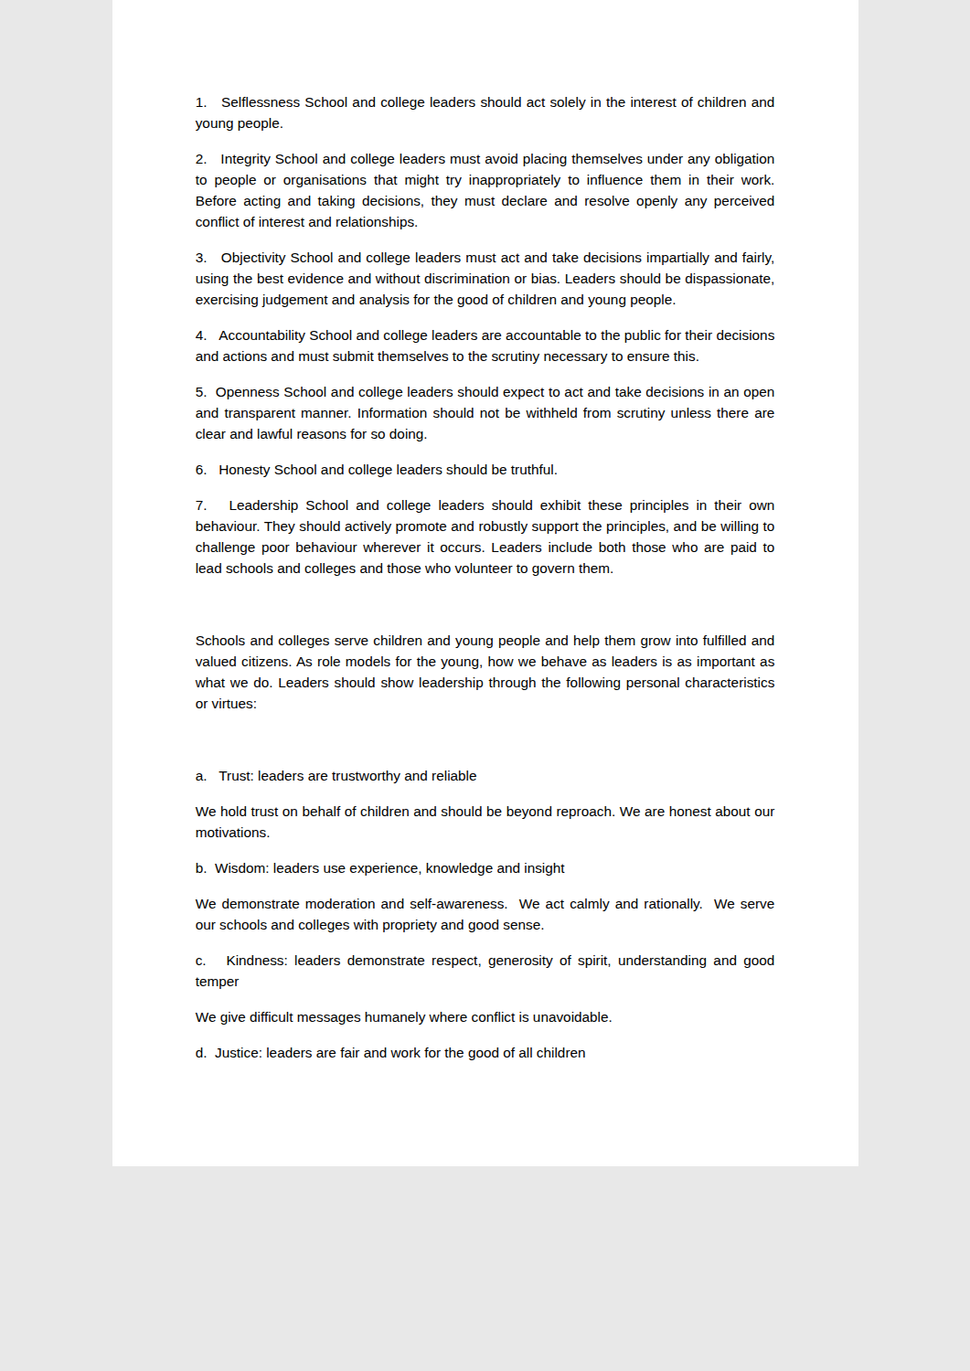1. Selflessness School and college leaders should act solely in the interest of children and young people.
2. Integrity School and college leaders must avoid placing themselves under any obligation to people or organisations that might try inappropriately to influence them in their work. Before acting and taking decisions, they must declare and resolve openly any perceived conflict of interest and relationships.
3. Objectivity School and college leaders must act and take decisions impartially and fairly, using the best evidence and without discrimination or bias. Leaders should be dispassionate, exercising judgement and analysis for the good of children and young people.
4. Accountability School and college leaders are accountable to the public for their decisions and actions and must submit themselves to the scrutiny necessary to ensure this.
5. Openness School and college leaders should expect to act and take decisions in an open and transparent manner. Information should not be withheld from scrutiny unless there are clear and lawful reasons for so doing.
6. Honesty School and college leaders should be truthful.
7. Leadership School and college leaders should exhibit these principles in their own behaviour. They should actively promote and robustly support the principles, and be willing to challenge poor behaviour wherever it occurs. Leaders include both those who are paid to lead schools and colleges and those who volunteer to govern them.
Schools and colleges serve children and young people and help them grow into fulfilled and valued citizens. As role models for the young, how we behave as leaders is as important as what we do. Leaders should show leadership through the following personal characteristics or virtues:
a. Trust: leaders are trustworthy and reliable
We hold trust on behalf of children and should be beyond reproach. We are honest about our motivations.
b. Wisdom: leaders use experience, knowledge and insight
We demonstrate moderation and self-awareness. We act calmly and rationally. We serve our schools and colleges with propriety and good sense.
c. Kindness: leaders demonstrate respect, generosity of spirit, understanding and good temper
We give difficult messages humanely where conflict is unavoidable.
d. Justice: leaders are fair and work for the good of all children